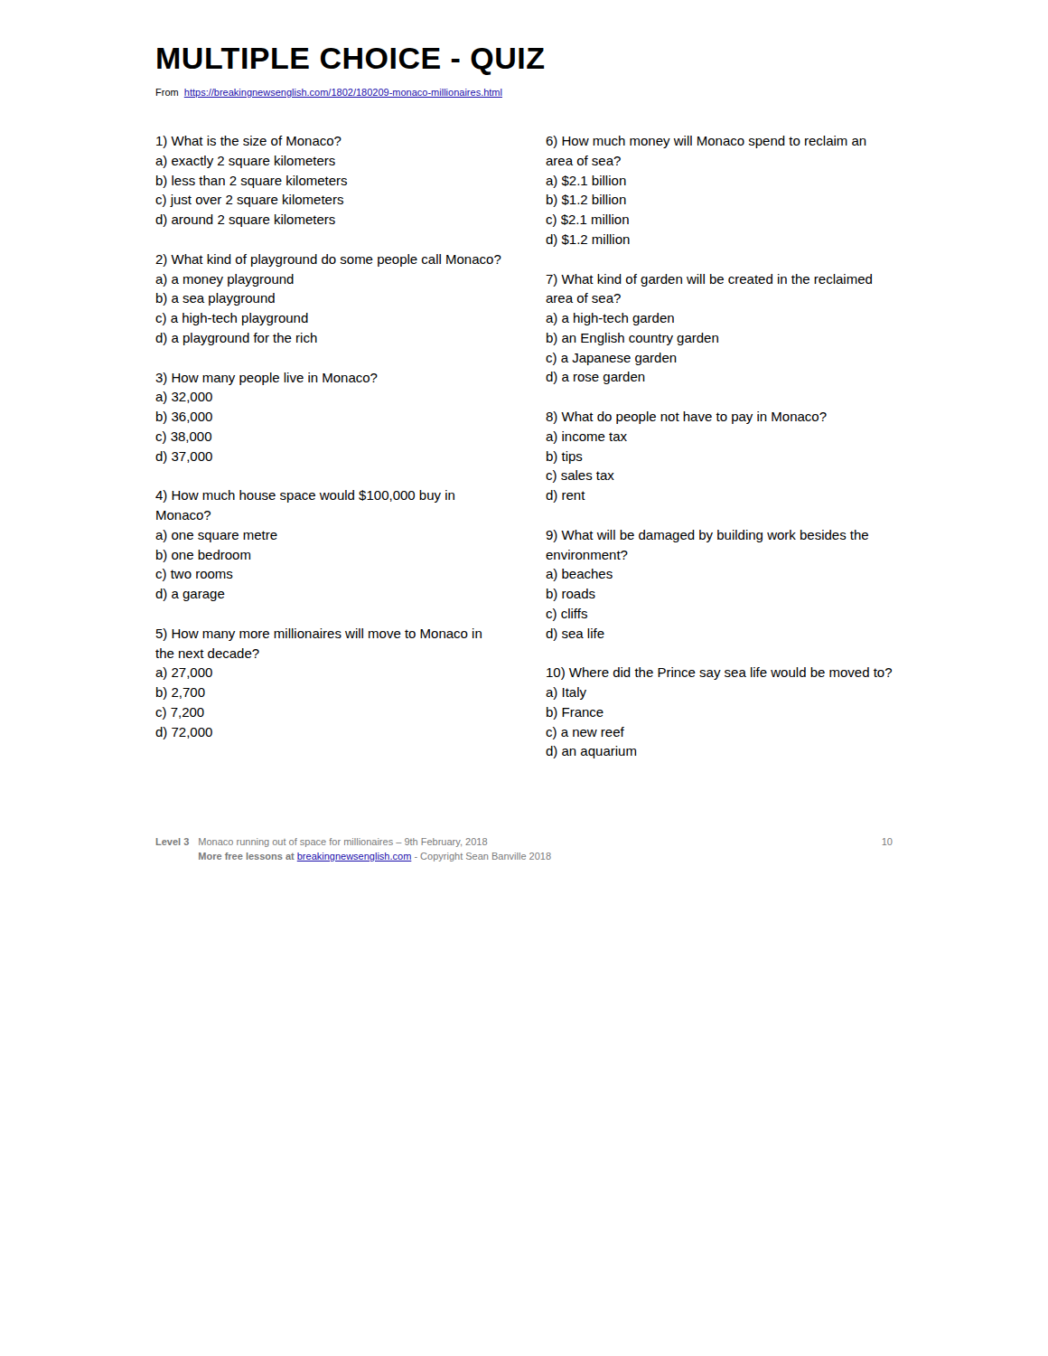MULTIPLE CHOICE - QUIZ
From https://breakingnewsenglish.com/1802/180209-monaco-millionaires.html
1) What is the size of Monaco?
a) exactly 2 square kilometers
b) less than 2 square kilometers
c) just over 2 square kilometers
d) around 2 square kilometers
2) What kind of playground do some people call Monaco?
a) a money playground
b) a sea playground
c) a high-tech playground
d) a playground for the rich
3) How many people live in Monaco?
a) 32,000
b) 36,000
c) 38,000
d) 37,000
4) How much house space would $100,000 buy in Monaco?
a) one square metre
b) one bedroom
c) two rooms
d) a garage
5) How many more millionaires will move to Monaco in the next decade?
a) 27,000
b) 2,700
c) 7,200
d) 72,000
6) How much money will Monaco spend to reclaim an area of sea?
a) $2.1 billion
b) $1.2 billion
c) $2.1 million
d) $1.2 million
7) What kind of garden will be created in the reclaimed area of sea?
a) a high-tech garden
b) an English country garden
c) a Japanese garden
d) a rose garden
8) What do people not have to pay in Monaco?
a) income tax
b) tips
c) sales tax
d) rent
9) What will be damaged by building work besides the environment?
a) beaches
b) roads
c) cliffs
d) sea life
10) Where did the Prince say sea life would be moved to?
a) Italy
b) France
c) a new reef
d) an aquarium
Level 3
Monaco running out of space for millionaires – 9th February, 2018
More free lessons at breakingnewsenglish.com - Copyright Sean Banville 2018
10